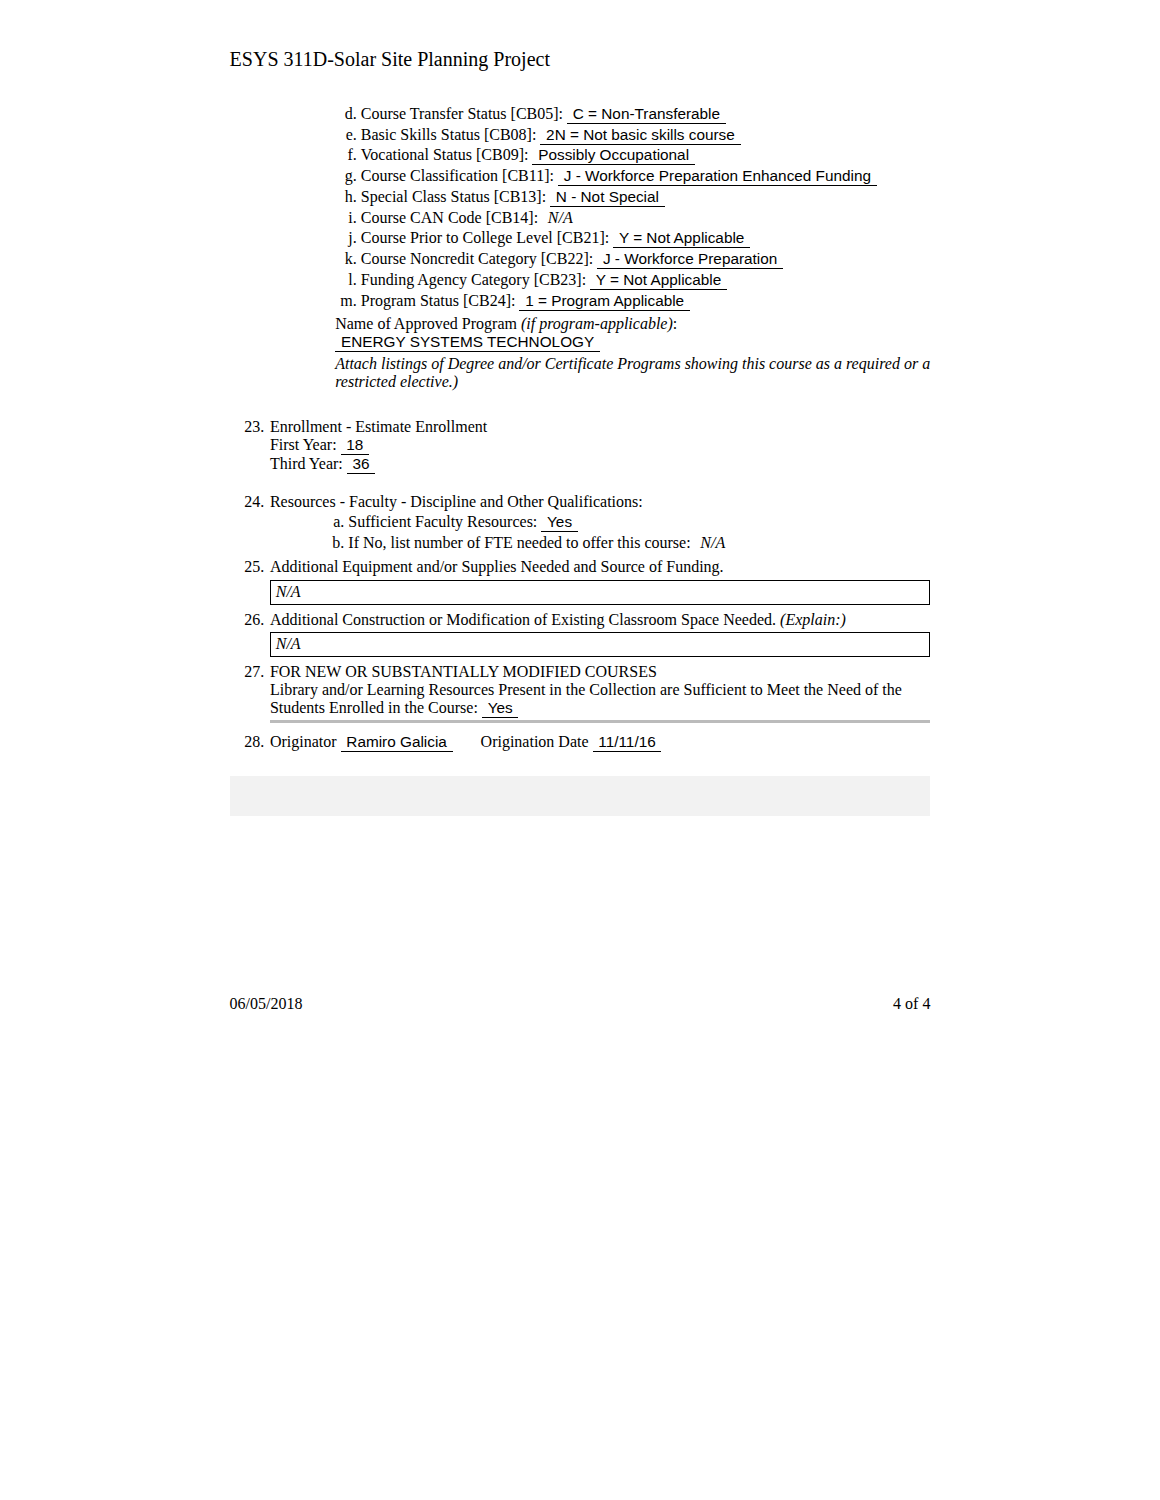ESYS 311D-Solar Site Planning Project
Course Transfer Status [CB05]: C = Non-Transferable
Basic Skills Status [CB08]: 2N = Not basic skills course
Vocational Status [CB09]: Possibly Occupational
Course Classification [CB11]: J - Workforce Preparation Enhanced Funding
Special Class Status [CB13]: N - Not Special
Course CAN Code [CB14]: N/A
Course Prior to College Level [CB21]: Y = Not Applicable
Course Noncredit Category [CB22]: J - Workforce Preparation
Funding Agency Category [CB23]: Y = Not Applicable
Program Status [CB24]: 1 = Program Applicable
Name of Approved Program (if program-applicable): ENERGY SYSTEMS TECHNOLOGY
Attach listings of Degree and/or Certificate Programs showing this course as a required or a restricted elective.)
23. Enrollment - Estimate Enrollment
First Year: 18
Third Year: 36
24. Resources - Faculty - Discipline and Other Qualifications:
Sufficient Faculty Resources: Yes
If No, list number of FTE needed to offer this course: N/A
25. Additional Equipment and/or Supplies Needed and Source of Funding.
N/A
26. Additional Construction or Modification of Existing Classroom Space Needed. (Explain:)
N/A
27. FOR NEW OR SUBSTANTIALLY MODIFIED COURSES
Library and/or Learning Resources Present in the Collection are Sufficient to Meet the Need of the Students Enrolled in the Course: Yes
28. Originator Ramiro Galicia Origination Date 11/11/16
06/05/2018
4 of 4